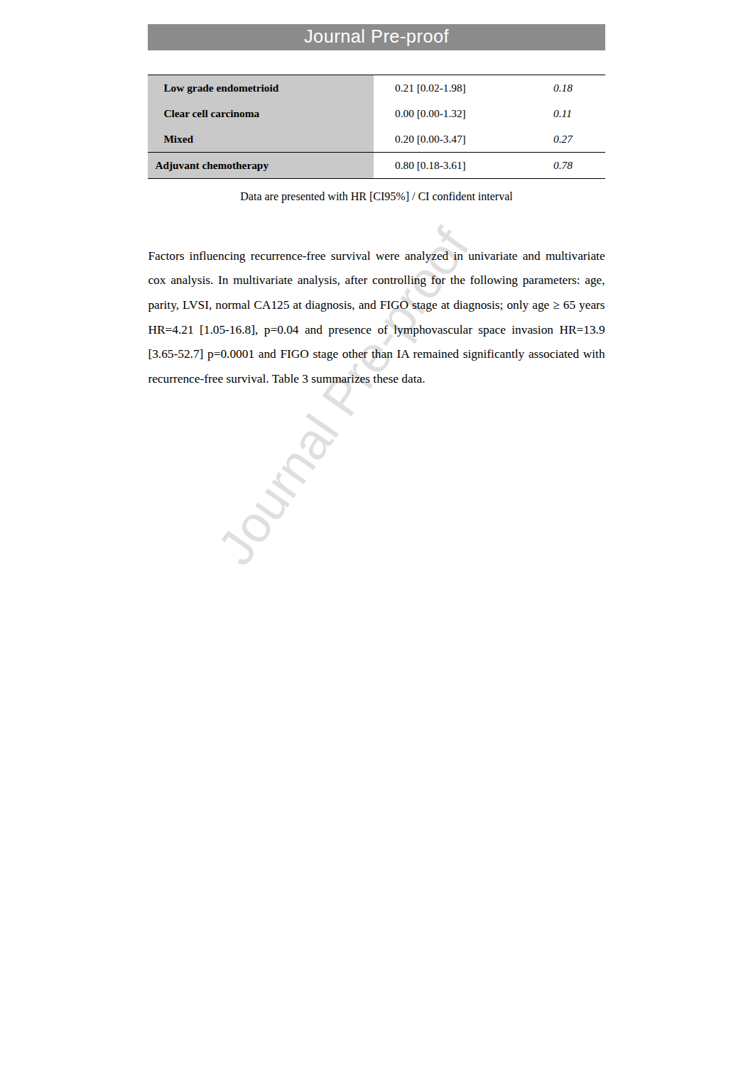Journal Pre-proof
Journal Pre-proof
| Low grade endometrioid | 0.21 [0.02-1.98] | 0.18 |
| Clear cell carcinoma | 0.00 [0.00-1.32] | 0.11 |
| Mixed | 0.20 [0.00-3.47] | 0.27 |
| Adjuvant chemotherapy | 0.80 [0.18-3.61] | 0.78 |
Data are presented with HR [CI95%] / CI confident interval
Factors influencing recurrence-free survival were analyzed in univariate and multivariate cox analysis. In multivariate analysis, after controlling for the following parameters: age, parity, LVSI, normal CA125 at diagnosis, and FIGO stage at diagnosis; only age ≥ 65 years HR=4.21 [1.05-16.8], p=0.04 and presence of lymphovascular space invasion HR=13.9 [3.65-52.7] p=0.0001 and FIGO stage other than IA remained significantly associated with recurrence-free survival. Table 3 summarizes these data.